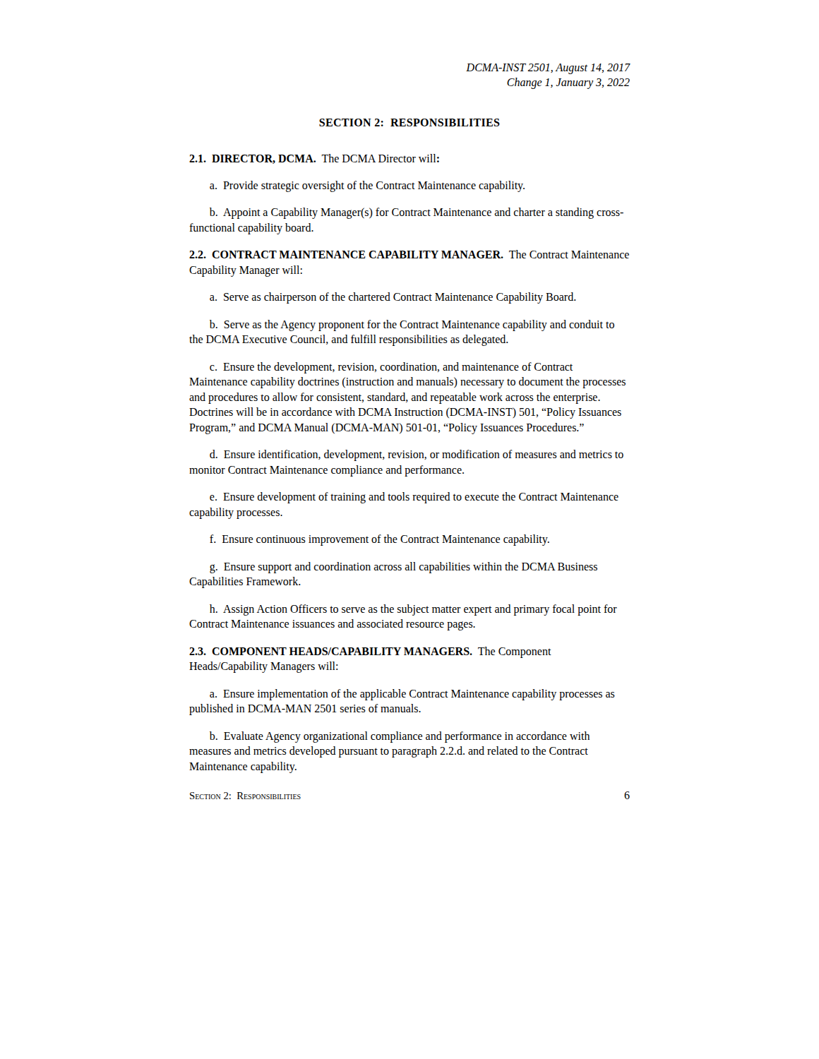DCMA-INST 2501, August 14, 2017
Change 1, January 3, 2022
SECTION 2: RESPONSIBILITIES
2.1. DIRECTOR, DCMA. The DCMA Director will:
a. Provide strategic oversight of the Contract Maintenance capability.
b. Appoint a Capability Manager(s) for Contract Maintenance and charter a standing cross-functional capability board.
2.2. CONTRACT MAINTENANCE CAPABILITY MANAGER. The Contract Maintenance Capability Manager will:
a. Serve as chairperson of the chartered Contract Maintenance Capability Board.
b. Serve as the Agency proponent for the Contract Maintenance capability and conduit to the DCMA Executive Council, and fulfill responsibilities as delegated.
c. Ensure the development, revision, coordination, and maintenance of Contract Maintenance capability doctrines (instruction and manuals) necessary to document the processes and procedures to allow for consistent, standard, and repeatable work across the enterprise. Doctrines will be in accordance with DCMA Instruction (DCMA-INST) 501, “Policy Issuances Program,” and DCMA Manual (DCMA-MAN) 501-01, “Policy Issuances Procedures.”
d. Ensure identification, development, revision, or modification of measures and metrics to monitor Contract Maintenance compliance and performance.
e. Ensure development of training and tools required to execute the Contract Maintenance capability processes.
f. Ensure continuous improvement of the Contract Maintenance capability.
g. Ensure support and coordination across all capabilities within the DCMA Business Capabilities Framework.
h. Assign Action Officers to serve as the subject matter expert and primary focal point for Contract Maintenance issuances and associated resource pages.
2.3. COMPONENT HEADS/CAPABILITY MANAGERS. The Component Heads/Capability Managers will:
a. Ensure implementation of the applicable Contract Maintenance capability processes as published in DCMA-MAN 2501 series of manuals.
b. Evaluate Agency organizational compliance and performance in accordance with measures and metrics developed pursuant to paragraph 2.2.d. and related to the Contract Maintenance capability.
Section 2: Responsibilities 6